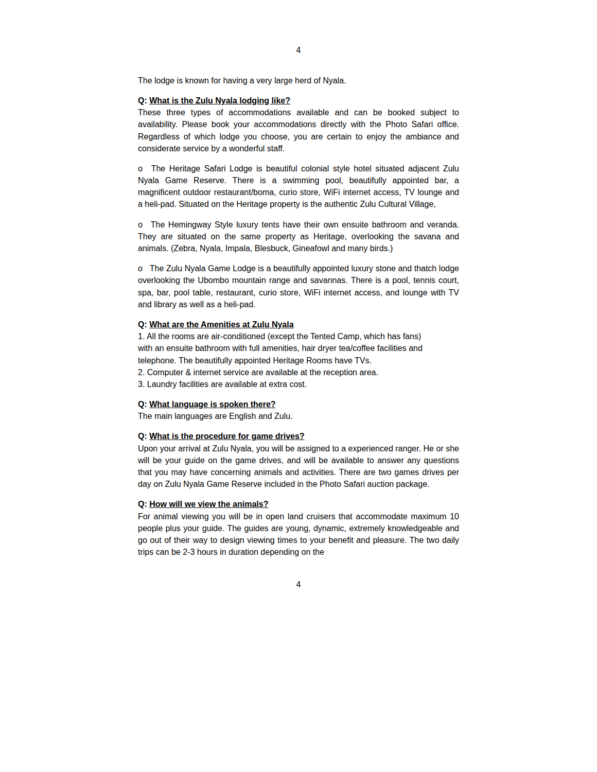4
The lodge is known for having a very large herd of Nyala.
Q: What is the Zulu Nyala lodging like?
These three types of accommodations available and can be booked subject to availability. Please book your accommodations directly with the Photo Safari office. Regardless of which lodge you choose, you are certain to enjoy the ambiance and considerate service by a wonderful staff.
o The Heritage Safari Lodge is beautiful colonial style hotel situated adjacent Zulu Nyala Game Reserve. There is a swimming pool, beautifully appointed bar, a magnificent outdoor restaurant/boma, curio store, WiFi internet access, TV lounge and a heli-pad. Situated on the Heritage property is the authentic Zulu Cultural Village,
o The Hemingway Style luxury tents have their own ensuite bathroom and veranda. They are situated on the same property as Heritage, overlooking the savana and animals. (Zebra, Nyala, Impala, Blesbuck, Gineafowl and many birds.)
o The Zulu Nyala Game Lodge is a beautifully appointed luxury stone and thatch lodge overlooking the Ubombo mountain range and savannas. There is a pool, tennis court, spa, bar, pool table, restaurant, curio store, WiFi internet access, and lounge with TV and library as well as a heli-pad.
Q: What are the Amenities at Zulu Nyala
1. All the rooms are air-conditioned (except the Tented Camp, which has fans)
with an ensuite bathroom with full amenities, hair dryer tea/coffee facilities and
telephone. The beautifully appointed Heritage Rooms have TVs.
2. Computer & internet service are available at the reception area.
3. Laundry facilities are available at extra cost.
Q: What language is spoken there?
The main languages are English and Zulu.
Q: What is the procedure for game drives?
Upon your arrival at Zulu Nyala, you will be assigned to a experienced ranger. He or she will be your guide on the game drives, and will be available to answer any questions that you may have concerning animals and activities. There are two games drives per day on Zulu Nyala Game Reserve included in the Photo Safari auction package.
Q: How will we view the animals?
For animal viewing you will be in open land cruisers that accommodate maximum 10 people plus your guide. The guides are young, dynamic, extremely knowledgeable and go out of their way to design viewing times to your benefit and pleasure. The two daily trips can be 2-3 hours in duration depending on the
4